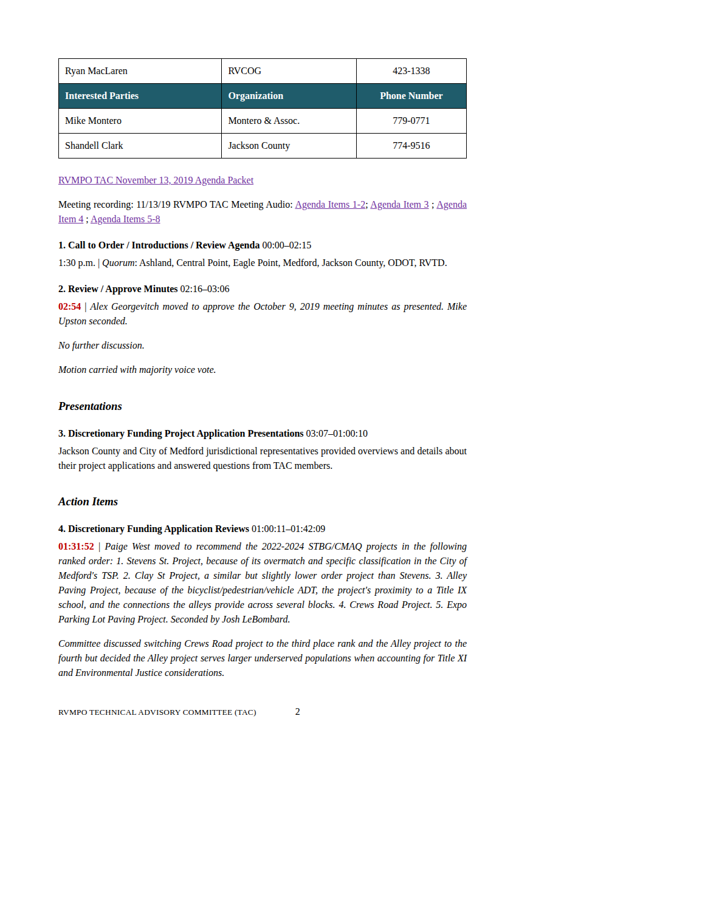| Ryan MacLaren | RVCOG | 423-1338 |
| Interested Parties | Organization | Phone Number |
| Mike Montero | Montero & Assoc. | 779-0771 |
| Shandell Clark | Jackson County | 774-9516 |
RVMPO TAC November 13, 2019 Agenda Packet
Meeting recording: 11/13/19 RVMPO TAC Meeting Audio: Agenda Items 1-2; Agenda Item 3 ; Agenda Item 4 ; Agenda Items 5-8
1. Call to Order / Introductions / Review Agenda 00:00–02:15
1:30 p.m. | Quorum: Ashland, Central Point, Eagle Point, Medford, Jackson County, ODOT, RVTD.
2. Review / Approve Minutes 02:16–03:06
02:54 | Alex Georgevitch moved to approve the October 9, 2019 meeting minutes as presented. Mike Upston seconded.
No further discussion.
Motion carried with majority voice vote.
Presentations
3. Discretionary Funding Project Application Presentations 03:07–01:00:10
Jackson County and City of Medford jurisdictional representatives provided overviews and details about their project applications and answered questions from TAC members.
Action Items
4. Discretionary Funding Application Reviews 01:00:11–01:42:09
01:31:52 | Paige West moved to recommend the 2022-2024 STBG/CMAQ projects in the following ranked order: 1. Stevens St. Project, because of its overmatch and specific classification in the City of Medford's TSP. 2. Clay St Project, a similar but slightly lower order project than Stevens. 3. Alley Paving Project, because of the bicyclist/pedestrian/vehicle ADT, the project's proximity to a Title IX school, and the connections the alleys provide across several blocks. 4. Crews Road Project. 5. Expo Parking Lot Paving Project. Seconded by Josh LeBombard.
Committee discussed switching Crews Road project to the third place rank and the Alley project to the fourth but decided the Alley project serves larger underserved populations when accounting for Title XI and Environmental Justice considerations.
RVMPO TECHNICAL ADVISORY COMMITTEE (TAC) 2